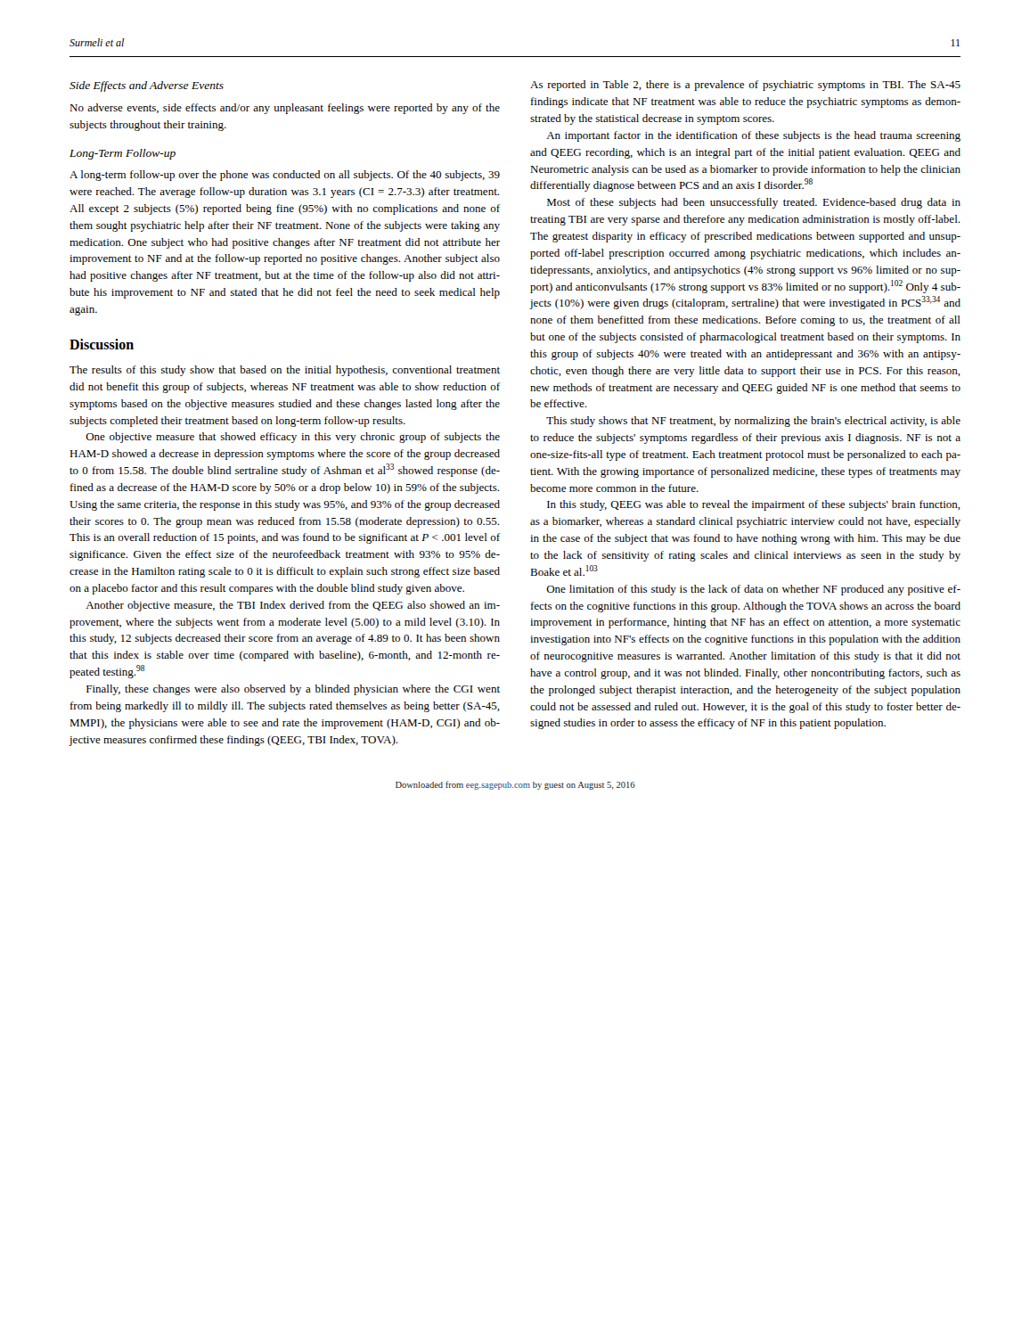Surmeli et al 11
Side Effects and Adverse Events
No adverse events, side effects and/or any unpleasant feelings were reported by any of the subjects throughout their training.
Long-Term Follow-up
A long-term follow-up over the phone was conducted on all subjects. Of the 40 subjects, 39 were reached. The average follow-up duration was 3.1 years (CI = 2.7-3.3) after treatment. All except 2 subjects (5%) reported being fine (95%) with no complications and none of them sought psychiatric help after their NF treatment. None of the subjects were taking any medication. One subject who had positive changes after NF treatment did not attribute her improvement to NF and at the follow-up reported no positive changes. Another subject also had positive changes after NF treatment, but at the time of the follow-up also did not attribute his improvement to NF and stated that he did not feel the need to seek medical help again.
Discussion
The results of this study show that based on the initial hypothesis, conventional treatment did not benefit this group of subjects, whereas NF treatment was able to show reduction of symptoms based on the objective measures studied and these changes lasted long after the subjects completed their treatment based on long-term follow-up results.
One objective measure that showed efficacy in this very chronic group of subjects the HAM-D showed a decrease in depression symptoms where the score of the group decreased to 0 from 15.58. The double blind sertraline study of Ashman et al33 showed response (defined as a decrease of the HAM-D score by 50% or a drop below 10) in 59% of the subjects. Using the same criteria, the response in this study was 95%, and 93% of the group decreased their scores to 0. The group mean was reduced from 15.58 (moderate depression) to 0.55. This is an overall reduction of 15 points, and was found to be significant at P < .001 level of significance. Given the effect size of the neurofeedback treatment with 93% to 95% decrease in the Hamilton rating scale to 0 it is difficult to explain such strong effect size based on a placebo factor and this result compares with the double blind study given above.
Another objective measure, the TBI Index derived from the QEEG also showed an improvement, where the subjects went from a moderate level (5.00) to a mild level (3.10). In this study, 12 subjects decreased their score from an average of 4.89 to 0. It has been shown that this index is stable over time (compared with baseline), 6-month, and 12-month repeated testing.98
Finally, these changes were also observed by a blinded physician where the CGI went from being markedly ill to mildly ill. The subjects rated themselves as being better (SA-45, MMPI), the physicians were able to see and rate the improvement (HAM-D, CGI) and objective measures confirmed these findings (QEEG, TBI Index, TOVA).
As reported in Table 2, there is a prevalence of psychiatric symptoms in TBI. The SA-45 findings indicate that NF treatment was able to reduce the psychiatric symptoms as demonstrated by the statistical decrease in symptom scores.
An important factor in the identification of these subjects is the head trauma screening and QEEG recording, which is an integral part of the initial patient evaluation. QEEG and Neurometric analysis can be used as a biomarker to provide information to help the clinician differentially diagnose between PCS and an axis I disorder.98
Most of these subjects had been unsuccessfully treated. Evidence-based drug data in treating TBI are very sparse and therefore any medication administration is mostly off-label. The greatest disparity in efficacy of prescribed medications between supported and unsupported off-label prescription occurred among psychiatric medications, which includes antidepressants, anxiolytics, and antipsychotics (4% strong support vs 96% limited or no support) and anticonvulsants (17% strong support vs 83% limited or no support).102 Only 4 subjects (10%) were given drugs (citalopram, sertraline) that were investigated in PCS33,34 and none of them benefitted from these medications. Before coming to us, the treatment of all but one of the subjects consisted of pharmacological treatment based on their symptoms. In this group of subjects 40% were treated with an antidepressant and 36% with an antipsychotic, even though there are very little data to support their use in PCS. For this reason, new methods of treatment are necessary and QEEG guided NF is one method that seems to be effective.
This study shows that NF treatment, by normalizing the brain's electrical activity, is able to reduce the subjects' symptoms regardless of their previous axis I diagnosis. NF is not a one-size-fits-all type of treatment. Each treatment protocol must be personalized to each patient. With the growing importance of personalized medicine, these types of treatments may become more common in the future.
In this study, QEEG was able to reveal the impairment of these subjects' brain function, as a biomarker, whereas a standard clinical psychiatric interview could not have, especially in the case of the subject that was found to have nothing wrong with him. This may be due to the lack of sensitivity of rating scales and clinical interviews as seen in the study by Boake et al.103
One limitation of this study is the lack of data on whether NF produced any positive effects on the cognitive functions in this group. Although the TOVA shows an across the board improvement in performance, hinting that NF has an effect on attention, a more systematic investigation into NF's effects on the cognitive functions in this population with the addition of neurocognitive measures is warranted. Another limitation of this study is that it did not have a control group, and it was not blinded. Finally, other noncontributing factors, such as the prolonged subject therapist interaction, and the heterogeneity of the subject population could not be assessed and ruled out. However, it is the goal of this study to foster better designed studies in order to assess the efficacy of NF in this patient population.
Downloaded from eeg.sagepub.com by guest on August 5, 2016